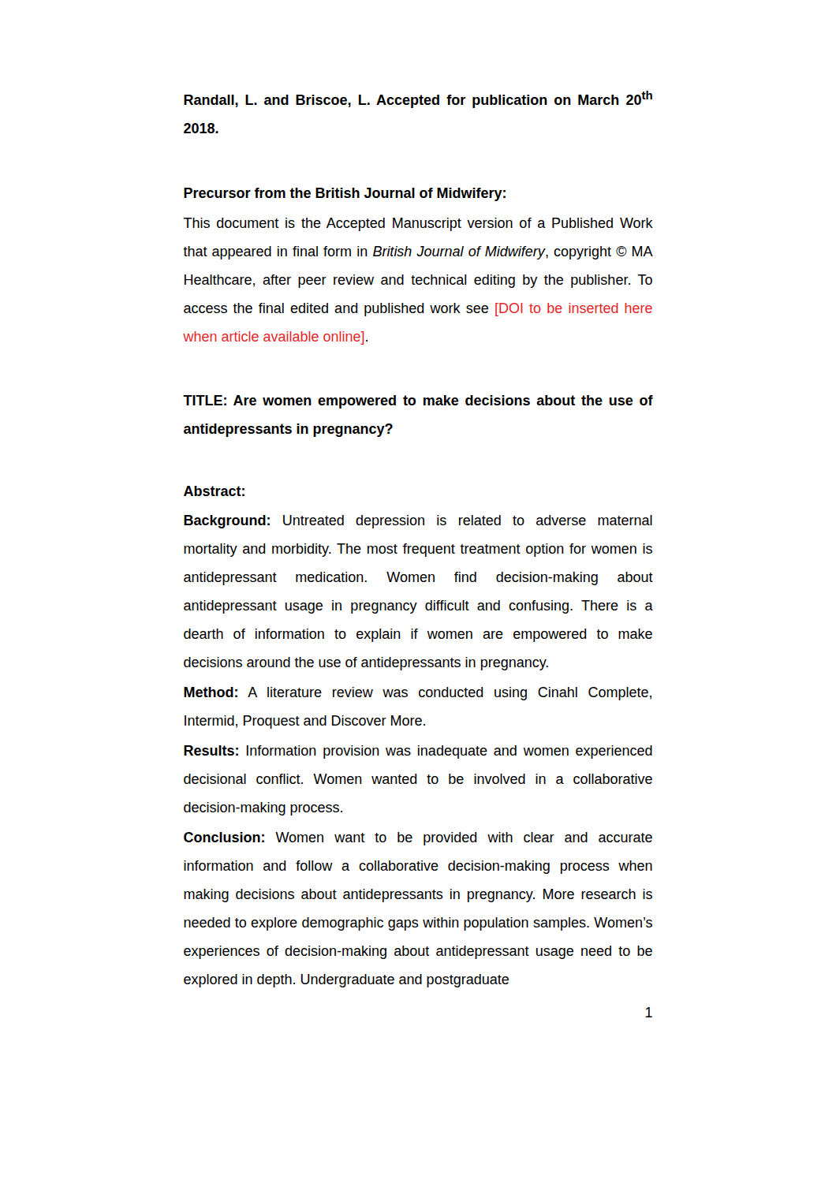Randall, L. and Briscoe, L. Accepted for publication on March 20th 2018.
Precursor from the British Journal of Midwifery:
This document is the Accepted Manuscript version of a Published Work that appeared in final form in British Journal of Midwifery, copyright © MA Healthcare, after peer review and technical editing by the publisher. To access the final edited and published work see [DOI to be inserted here when article available online].
TITLE: Are women empowered to make decisions about the use of antidepressants in pregnancy?
Abstract:
Background: Untreated depression is related to adverse maternal mortality and morbidity. The most frequent treatment option for women is antidepressant medication. Women find decision-making about antidepressant usage in pregnancy difficult and confusing. There is a dearth of information to explain if women are empowered to make decisions around the use of antidepressants in pregnancy.
Method: A literature review was conducted using Cinahl Complete, Intermid, Proquest and Discover More.
Results: Information provision was inadequate and women experienced decisional conflict. Women wanted to be involved in a collaborative decision-making process.
Conclusion: Women want to be provided with clear and accurate information and follow a collaborative decision-making process when making decisions about antidepressants in pregnancy. More research is needed to explore demographic gaps within population samples. Women’s experiences of decision-making about antidepressant usage need to be explored in depth. Undergraduate and postgraduate
1